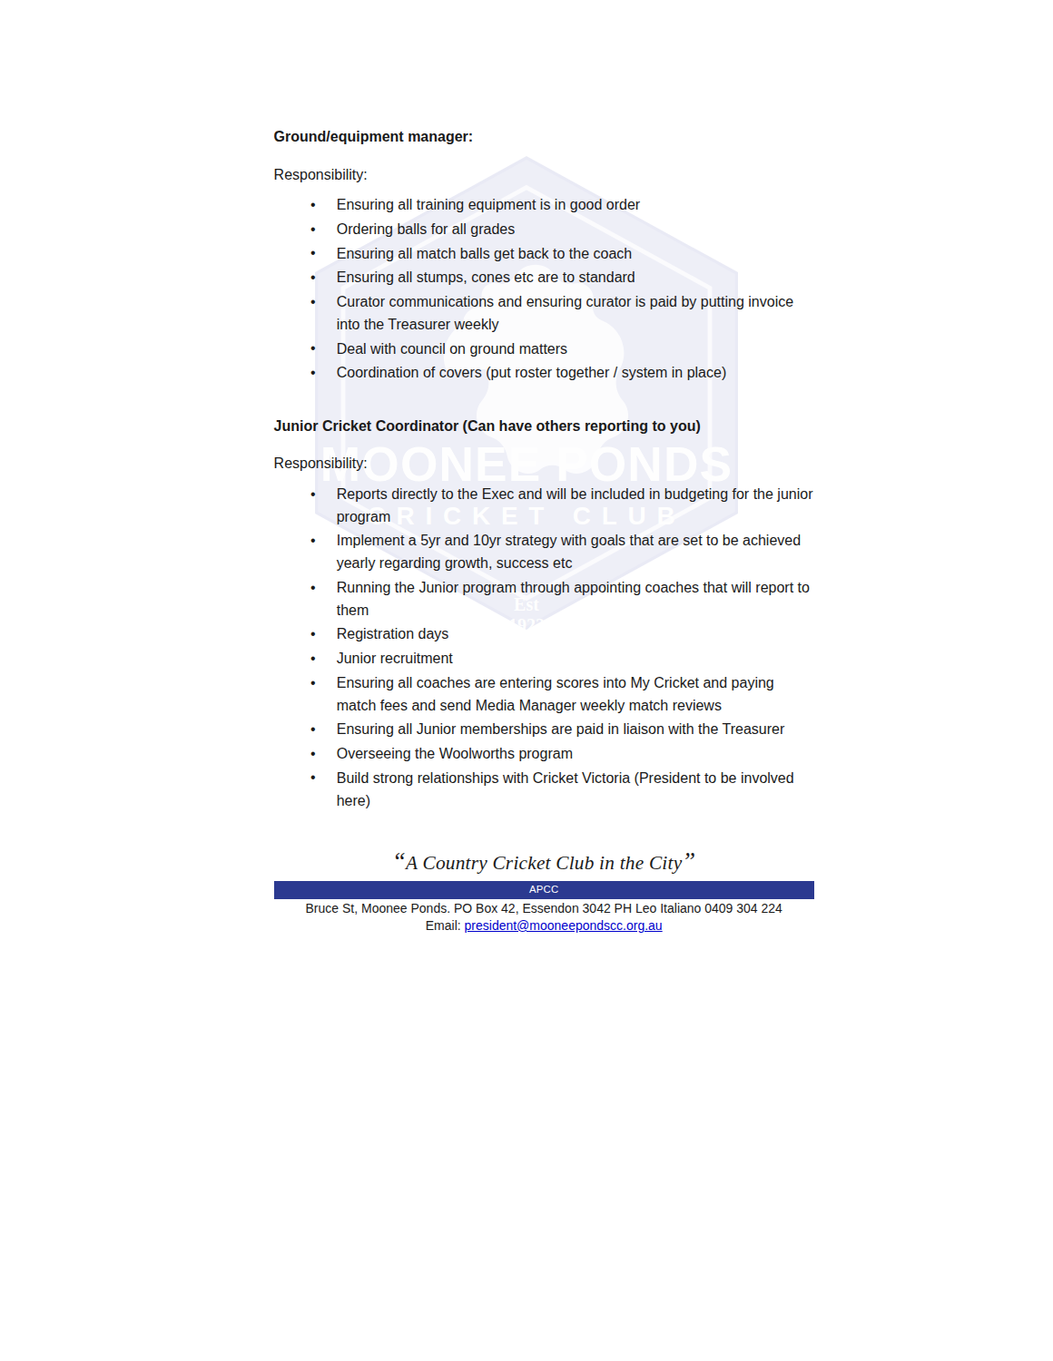MOONEE PONDS
CRICKET CLUB
Est
1922
Ground/equipment manager:
Responsibility:
Ensuring all training equipment is in good order
Ordering balls for all grades
Ensuring all match balls get back to the coach
Ensuring all stumps, cones etc are to standard
Curator communications and ensuring curator is paid by putting invoice into the Treasurer weekly
Deal with council on ground matters
Coordination of covers (put roster together / system in place)
Junior Cricket Coordinator (Can have others reporting to you)
Responsibility:
Reports directly to the Exec and will be included in budgeting for the junior program
Implement a 5yr and 10yr strategy with goals that are set to be achieved yearly regarding growth, success etc
Running the Junior program through appointing coaches that will report to them
Registration days
Junior recruitment
Ensuring all coaches are entering scores into My Cricket and paying match fees and send Media Manager weekly match reviews
Ensuring all Junior memberships are paid in liaison with the Treasurer
Overseeing the Woolworths program
Build strong relationships with Cricket Victoria (President to be involved here)
“A Country Cricket Club in the City”
APCC
Bruce St, Moonee Ponds. PO Box 42, Essendon 3042 PH Leo Italiano 0409 304 224
Email: president@mooneepondscc.org.au